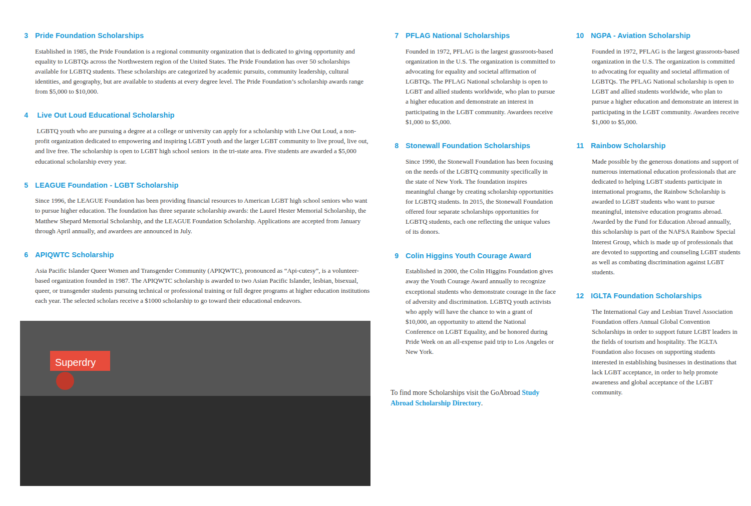3
Pride Foundation Scholarships
Established in 1985, the Pride Foundation is a regional community organization that is dedicated to giving opportunity and equality to LGBTQs across the Northwestern region of the United States. The Pride Foundation has over 50 scholarships available for LGBTQ students. These scholarships are categorized by academic pursuits, community leadership, cultural identities, and geography, but are available to students at every degree level. The Pride Foundation’s scholarship awards range from $5,000 to $10,000.
4
Live Out Loud Educational Scholarship
LGBTQ youth who are pursuing a degree at a college or university can apply for a scholarship with Live Out Loud, a non-profit organization dedicated to empowering and inspiring LGBT youth and the larger LGBT community to live proud, live out, and live free. The scholarship is open to LGBT high school seniors in the tri-state area. Five students are awarded a $5,000 educational scholarship every year.
5
LEAGUE Foundation - LGBT Scholarship
Since 1996, the LEAGUE Foundation has been providing financial resources to American LGBT high school seniors who want to pursue higher education. The foundation has three separate scholarship awards: the Laurel Hester Memorial Scholarship, the Matthew Shepard Memorial Scholarship, and the LEAGUE Foundation Scholarship. Applications are accepted from January through April annually, and awardees are announced in July.
6
APIQWTC Scholarship
Asia Pacific Islander Queer Women and Transgender Community (APIQWTC), pronounced as “Api-cutesy”, is a volunteer-based organization founded in 1987. The APIQWTC scholarship is awarded to two Asian Pacific Islander, lesbian, bisexual, queer, or transgender students pursuing technical or professional training or full degree programs at higher education institutions each year. The selected scholars receive a $1000 scholarship to go toward their educational endeavors.
7
PFLAG National Scholarships
Founded in 1972, PFLAG is the largest grassroots-based organization in the U.S. The organization is committed to advocating for equality and societal affirmation of LGBTQs. The PFLAG National scholarship is open to LGBT and allied students worldwide, who plan to pursue a higher education and demonstrate an interest in participating in the LGBT community. Awardees receive $1,000 to $5,000.
8
Stonewall Foundation Scholarships
Since 1990, the Stonewall Foundation has been focusing on the needs of the LGBTQ community specifically in the state of New York. The foundation inspires meaningful change by creating scholarship opportunities for LGBTQ students. In 2015, the Stonewall Foundation offered four separate scholarships opportunities for LGBTQ students, each one reflecting the unique values of its donors.
9
Colin Higgins Youth Courage Award
Established in 2000, the Colin Higgins Foundation gives away the Youth Courage Award annually to recognize exceptional students who demonstrate courage in the face of adversity and discrimination. LGBTQ youth activists who apply will have the chance to win a grant of $10,000, an opportunity to attend the National Conference on LGBT Equality, and be honored during Pride Week on an all-expense paid trip to Los Angeles or New York.
To find more Scholarships visit the GoAbroad Study Abroad Scholarship Directory.
10
NGPA - Aviation Scholarship
Founded in 1972, PFLAG is the largest grassroots-based organization in the U.S. The organization is committed to advocating for equality and societal affirmation of LGBTQs. The PFLAG National scholarship is open to LGBT and allied students worldwide, who plan to pursue a higher education and demonstrate an interest in participating in the LGBT community. Awardees receive $1,000 to $5,000.
11
Rainbow Scholarship
Made possible by the generous donations and support of numerous international education professionals that are dedicated to helping LGBT students participate in international programs, the Rainbow Scholarship is awarded to LGBT students who want to pursue meaningful, intensive education programs abroad. Awarded by the Fund for Education Abroad annually, this scholarship is part of the NAFSA Rainbow Special Interest Group, which is made up of professionals that are devoted to supporting and counseling LGBT students as well as combating discrimination against LGBT students.
12
IGLTA Foundation Scholarships
The International Gay and Lesbian Travel Association Foundation offers Annual Global Convention Scholarships in order to support future LGBT leaders in the fields of tourism and hospitality. The IGLTA Foundation also focuses on supporting students interested in establishing businesses in destinations that lack LGBT acceptance, in order to help promote awareness and global acceptance of the LGBT community.